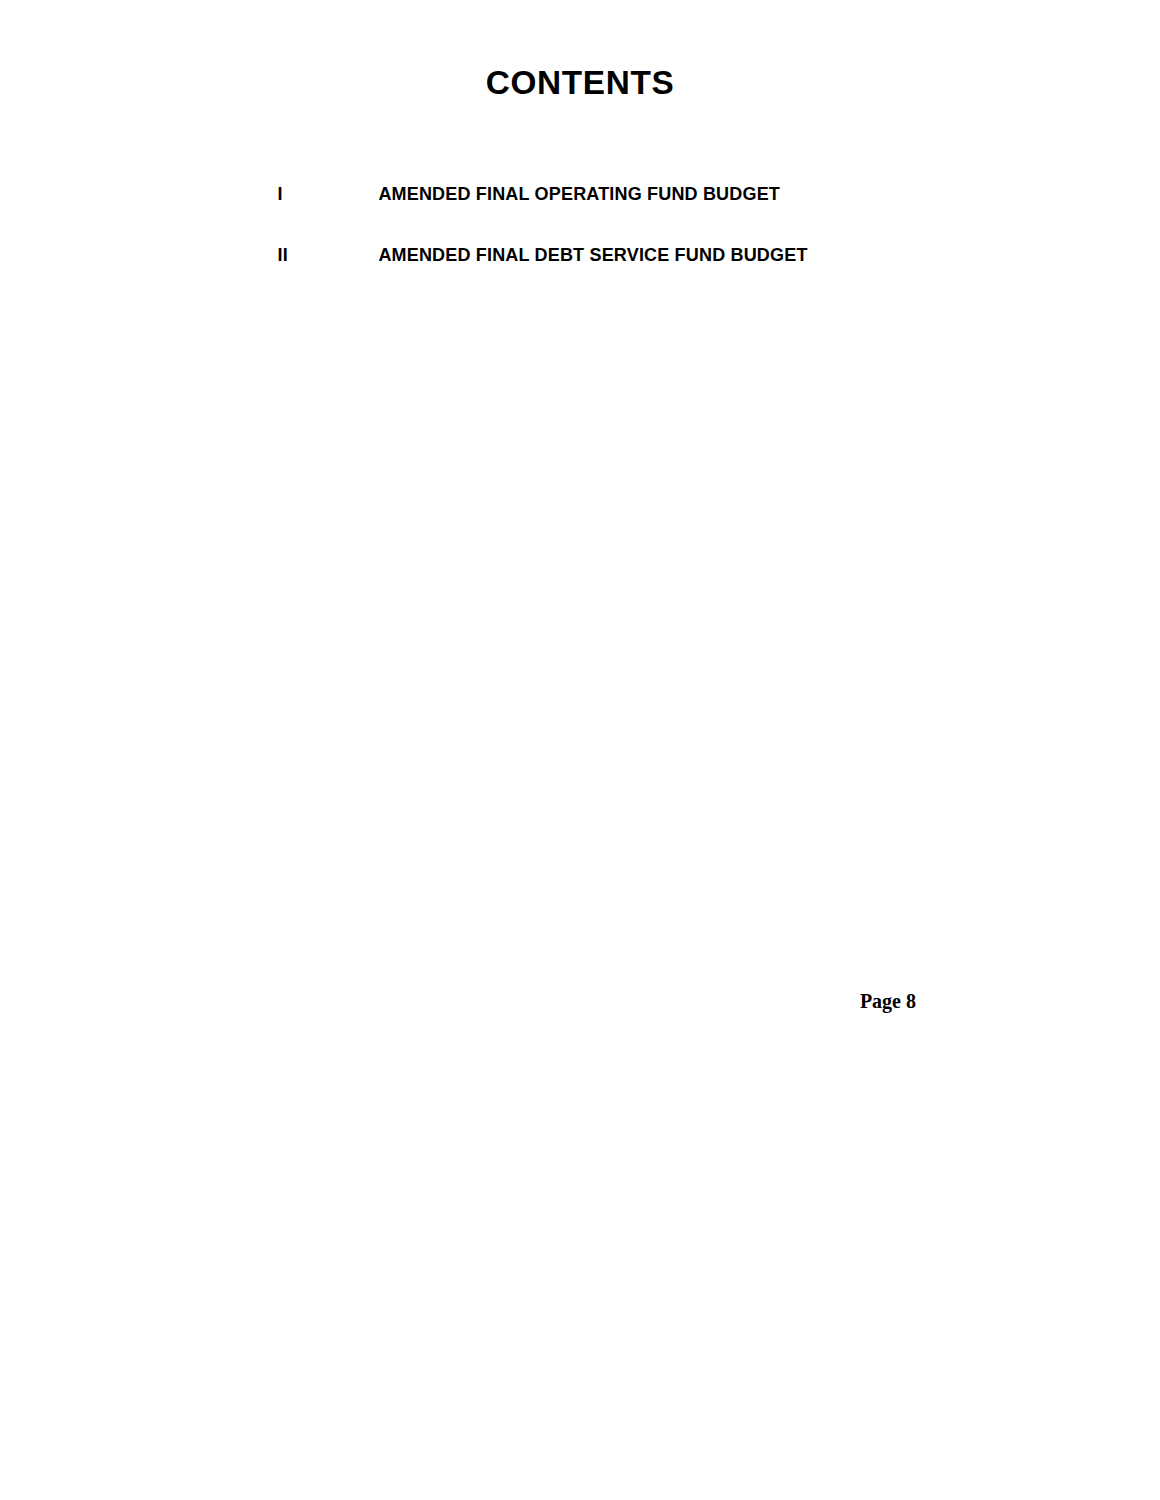CONTENTS
I AMENDED FINAL OPERATING FUND BUDGET
II AMENDED FINAL DEBT SERVICE FUND BUDGET
Page 8